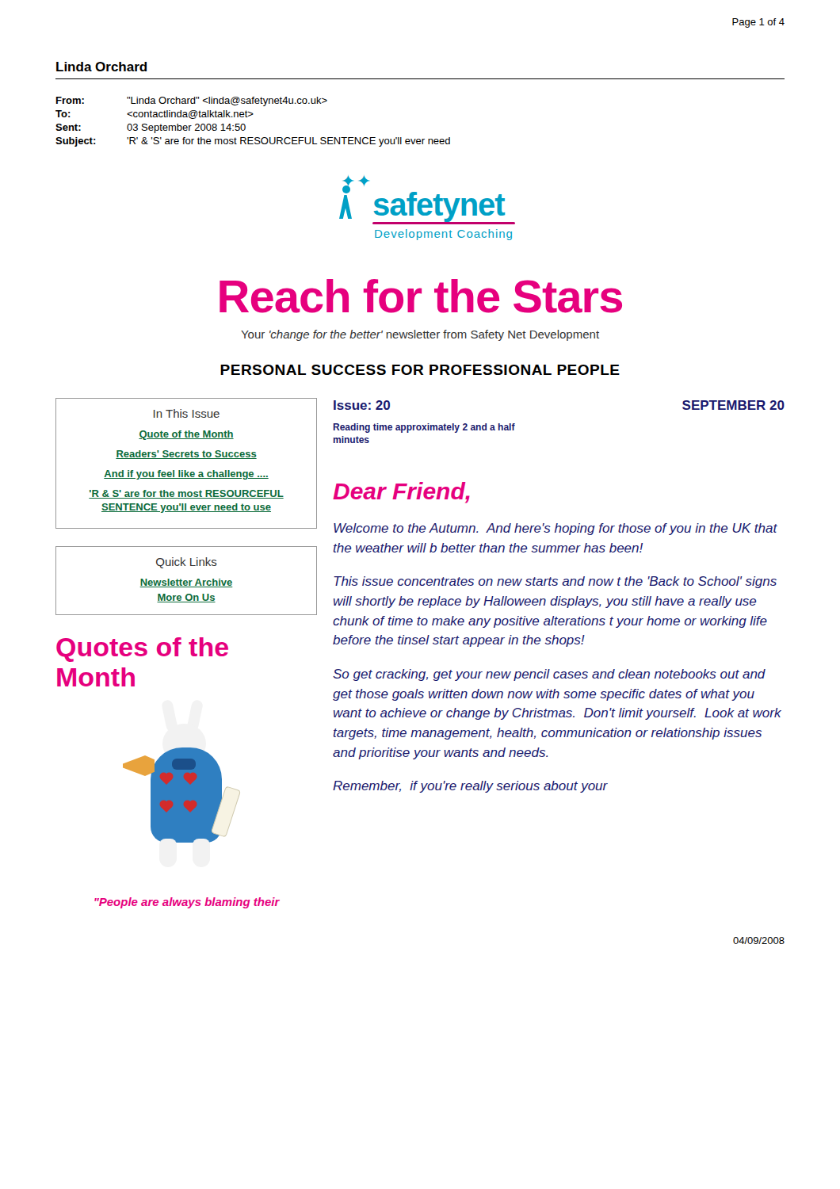Page 1 of 4
Linda Orchard
| From: | "Linda Orchard" <linda@safetynet4u.co.uk> |
| To: | <contactlinda@talktalk.net> |
| Sent: | 03 September 2008 14:50 |
| Subject: | 'R' & 'S' are for the most RESOURCEFUL SENTENCE you'll ever need |
✦ ✦
safetynet
Development Coaching
Reach for the Stars
Your 'change for the better' newsletter from Safety Net Development
PERSONAL SUCCESS FOR PROFESSIONAL PEOPLE
In This Issue
Quote of the Month Readers' Secrets to Success And if you feel like a challenge .... 'R & S' are for the most RESOURCEFUL SENTENCE you'll ever need to use
Quick Links
Newsletter Archive More On Us
Quotes of the Month
"People are always blaming their
Issue: 20
Reading time approximately 2 and a half minutes
SEPTEMBER 20
Dear Friend,
Welcome to the Autumn. And here's hoping for those of you in the UK that the weather will b better than the summer has been!
This issue concentrates on new starts and now t the 'Back to School' signs will shortly be replace by Halloween displays, you still have a really use chunk of time to make any positive alterations t your home or working life before the tinsel start appear in the shops!
So get cracking, get your new pencil cases and clean notebooks out and get those goals written down now with some specific dates of what you want to achieve or change by Christmas. Don't limit yourself. Look at work targets, time management, health, communication or relationship issues and prioritise your wants and needs.
Remember, if you're really serious about your
04/09/2008